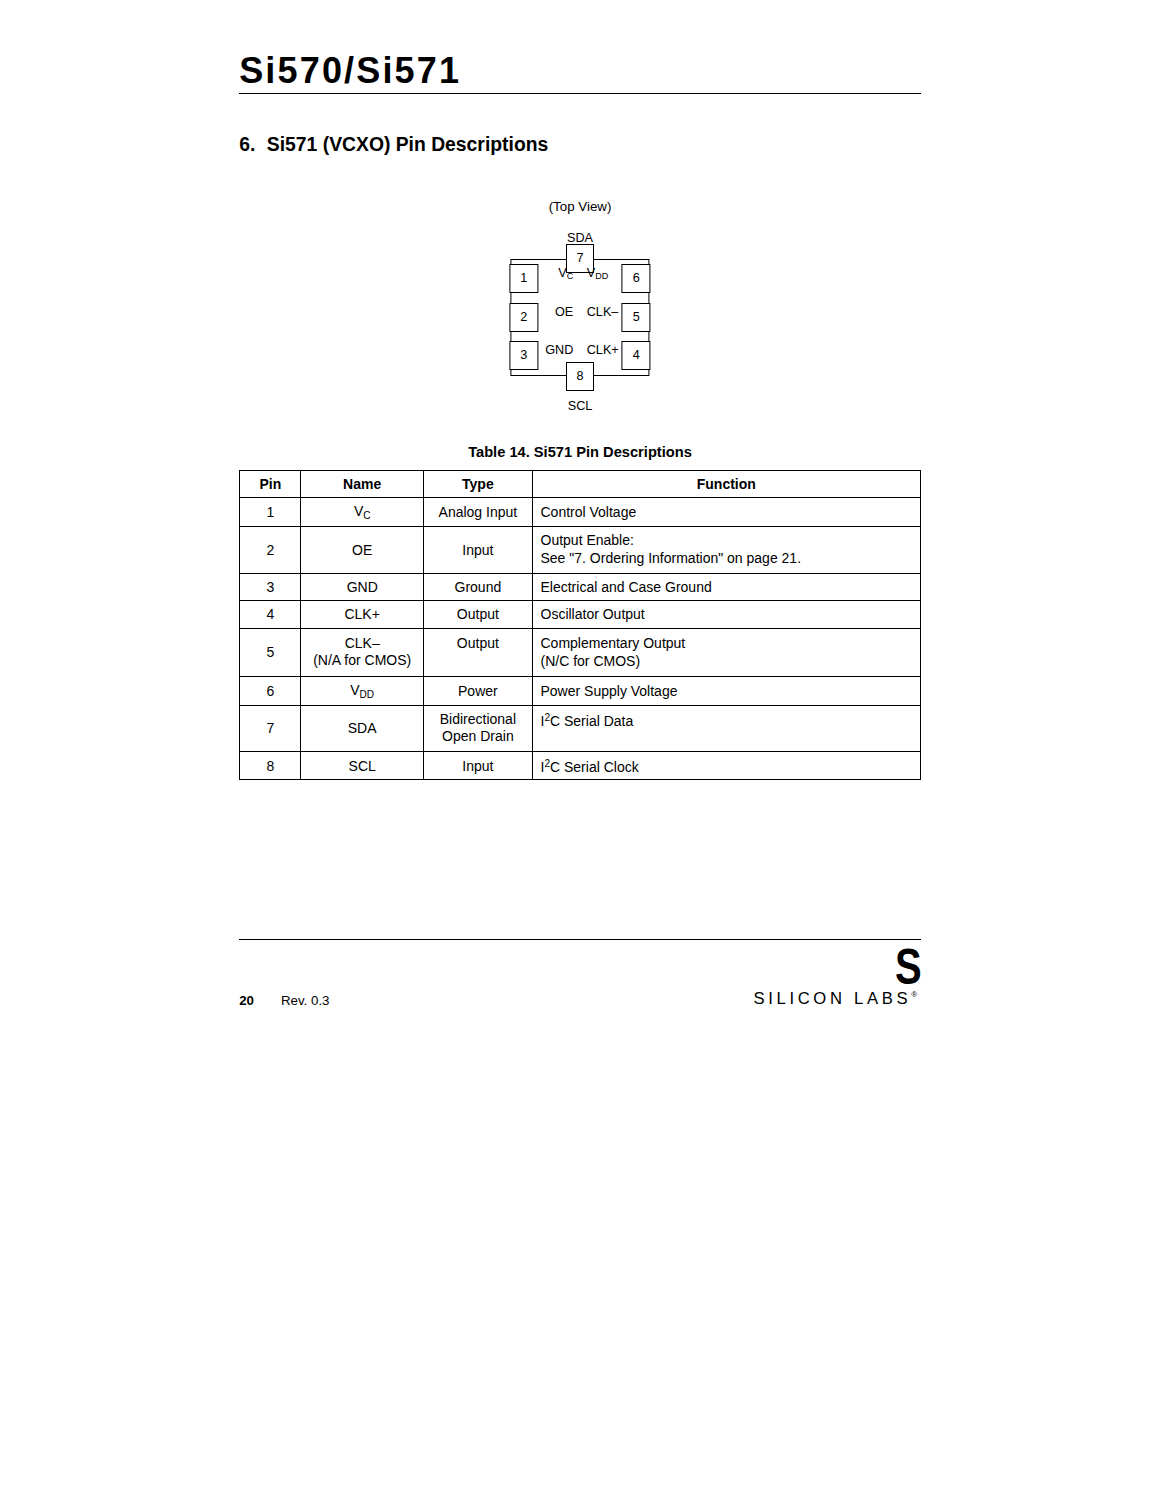Si570/Si571
6. Si571 (VCXO) Pin Descriptions
(Top View)
SDA
SCL
7
1
2
3
6
5
4
8
VC
OE
GND
VDD
CLK–
CLK+
Table 14. Si571 Pin Descriptions
| Pin | Name | Type | Function |
| --- | --- | --- | --- |
| 1 | V C | Analog Input | Control Voltage |
| 2 | OE | Input | Output Enable: See "7. Ordering Information" on page 21. |
| 3 | GND | Ground | Electrical and Case Ground |
| 4 | CLK+ | Output | Oscillator Output |
| 5 | CLK– (N/A for CMOS) | Output | Complementary Output (N/C for CMOS) |
| 6 | V DD | Power | Power Supply Voltage |
| 7 | SDA | Bidirectional Open Drain | I 2 C Serial Data |
| 8 | SCL | Input | I 2 C Serial Clock |
20 Rev. 0.3
S
SILICON LABS®